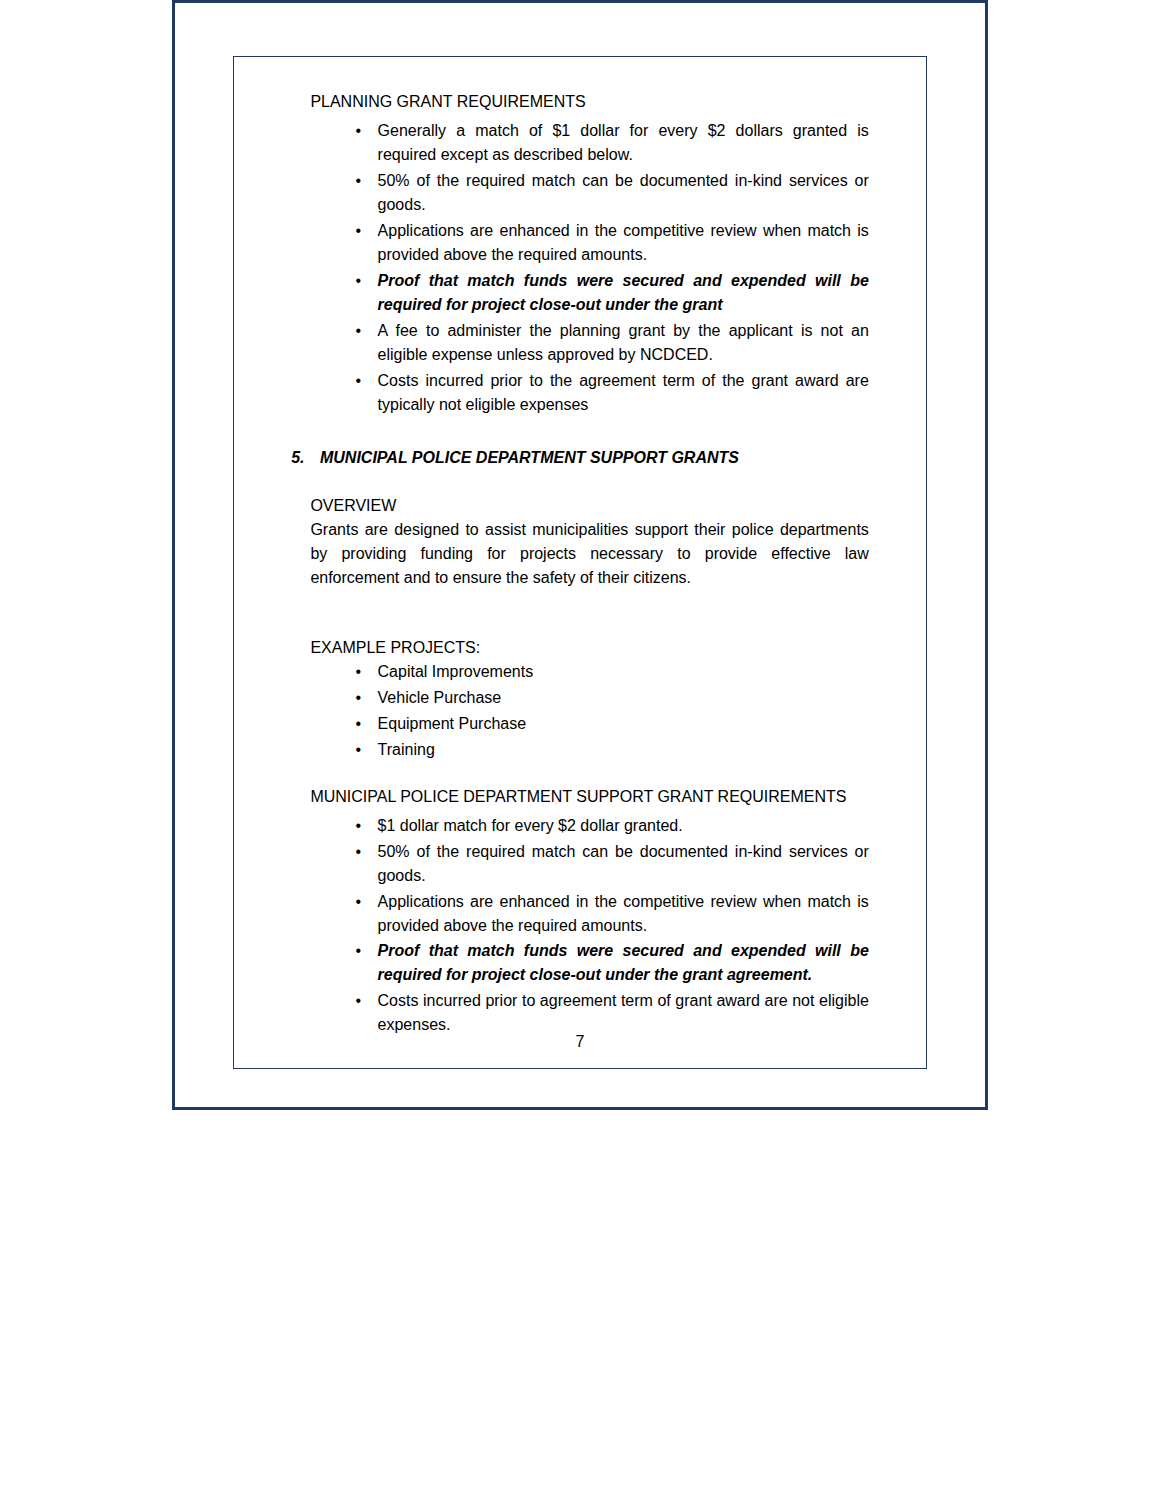PLANNING GRANT REQUIREMENTS
Generally a match of $1 dollar for every $2 dollars granted is required except as described below.
50% of the required match can be documented in-kind services or goods.
Applications are enhanced in the competitive review when match is provided above the required amounts.
Proof that match funds were secured and expended will be required for project close-out under the grant
A fee to administer the planning grant by the applicant is not an eligible expense unless approved by NCDCED.
Costs incurred prior to the agreement term of the grant award are typically not eligible expenses
5. MUNICIPAL POLICE DEPARTMENT SUPPORT GRANTS
OVERVIEW
Grants are designed to assist municipalities support their police departments by providing funding for projects necessary to provide effective law enforcement and to ensure the safety of their citizens.
EXAMPLE PROJECTS:
Capital Improvements
Vehicle Purchase
Equipment Purchase
Training
MUNICIPAL POLICE DEPARTMENT SUPPORT GRANT REQUIREMENTS
$1 dollar match for every $2 dollar granted.
50% of the required match can be documented in-kind services or goods.
Applications are enhanced in the competitive review when match is provided above the required amounts.
Proof that match funds were secured and expended will be required for project close-out under the grant agreement.
Costs incurred prior to agreement term of grant award are not eligible expenses.
7